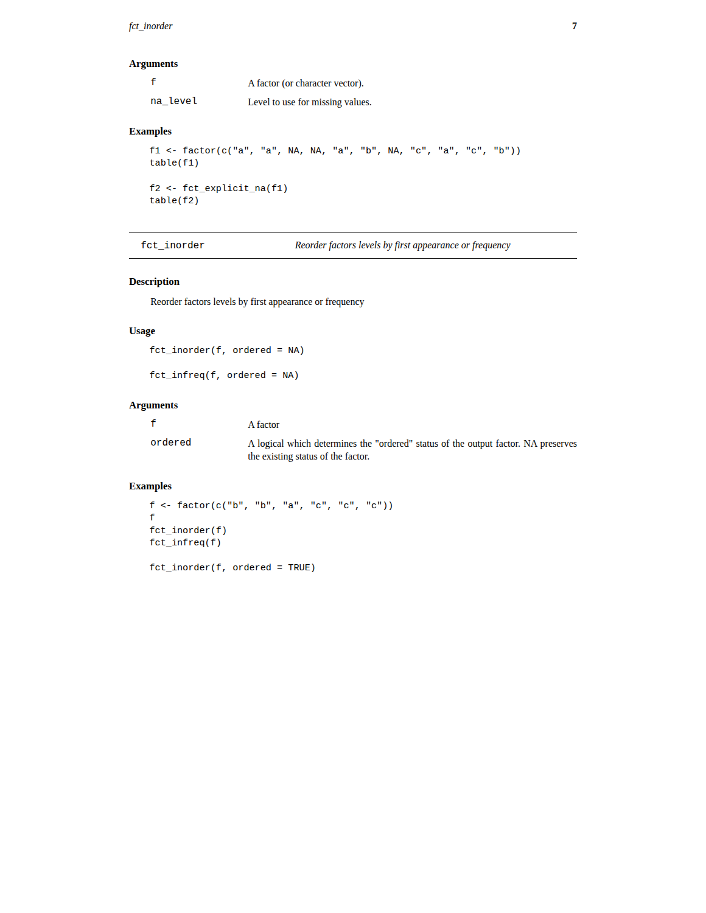fct_inorder 7
Arguments
f
A factor (or character vector).
na_level
Level to use for missing values.
Examples
f1 <- factor(c("a", "a", NA, NA, "a", "b", NA, "c", "a", "c", "b"))
table(f1)

f2 <- fct_explicit_na(f1)
table(f2)
fct_inorder Reorder factors levels by first appearance or frequency
Description
Reorder factors levels by first appearance or frequency
Usage
fct_inorder(f, ordered = NA)

fct_infreq(f, ordered = NA)
Arguments
f
A factor
ordered
A logical which determines the "ordered" status of the output factor. NA preserves the existing status of the factor.
Examples
f <- factor(c("b", "b", "a", "c", "c", "c"))
f
fct_inorder(f)
fct_infreq(f)

fct_inorder(f, ordered = TRUE)